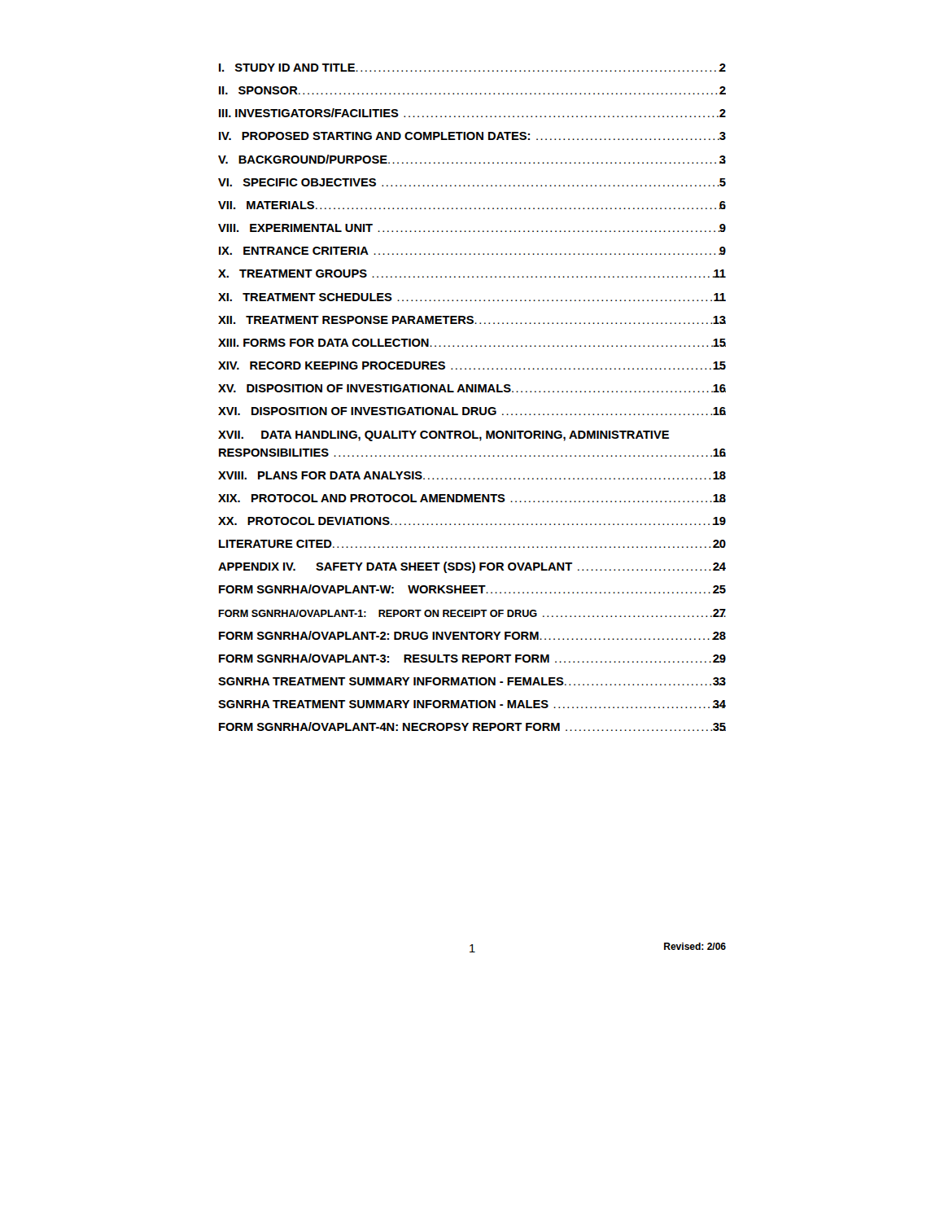2 I. STUDY ID AND TITLE.................................................................................................................
2 II. SPONSOR.................................................................................................................................
2 III. INVESTIGATORS/FACILITIES .........................................................................................................
3 IV. PROPOSED STARTING AND COMPLETION DATES: .......................................................................
3 V. BACKGROUND/PURPOSE.............................................................................................................
5 VI. SPECIFIC OBJECTIVES .................................................................................................................
6 VII. MATERIALS.............................................................................................................................
9 VIII. EXPERIMENTAL UNIT .................................................................................................................
9 IX. ENTRANCE CRITERIA ...................................................................................................................
11 X. TREATMENT GROUPS ...................................................................................................................
11 XI. TREATMENT SCHEDULES .............................................................................................................
13 XII. TREATMENT RESPONSE PARAMETERS.......................................................................................
15 XIII. FORMS FOR DATA COLLECTION.............................................................................................................
15 XIV. RECORD KEEPING PROCEDURES .............................................................................................
16 XV. DISPOSITION OF INVESTIGATIONAL ANIMALS.............................................................................
16 XVI. DISPOSITION OF INVESTIGATIONAL DRUG ...................................................................................
XVII. DATA HANDLING, QUALITY CONTROL, MONITORING, ADMINISTRATIVE 16 RESPONSIBILITIES .............................................................................................................................
18 XVIII. PLANS FOR DATA ANALYSIS.............................................................................................................
18 XIX. PROTOCOL AND PROTOCOL AMENDMENTS .............................................................................
19 XX. PROTOCOL DEVIATIONS.............................................................................................................
20 LITERATURE CITED.............................................................................................................................
24 APPENDIX IV. SAFETY DATA SHEET (SDS) FOR OVAPLANT .......................................................
25 FORM SGNRHA/OVAPLANT-W: WORKSHEET.......................................................................................
27 FORM SGNRHA/OVAPLANT-1: REPORT ON RECEIPT OF DRUG .........................................................
28 FORM SGNRHA/OVAPLANT-2: DRUG INVENTORY FORM.......................................................................
29 FORM SGNRHA/OVAPLANT-3: RESULTS REPORT FORM .............................................................
33 SGNRHA TREATMENT SUMMARY INFORMATION - FEMALES.............................................................
34 SGNRHA TREATMENT SUMMARY INFORMATION - MALES ...................................................................
35 FORM SGNRHA/OVAPLANT-4N: NECROPSY REPORT FORM .............................................................
1
Revised: 2/06